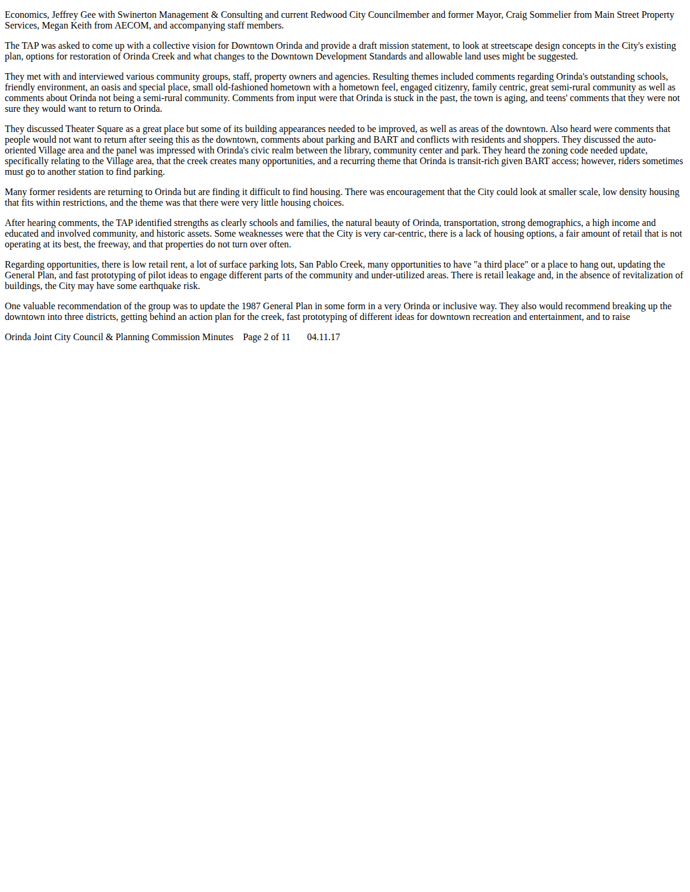Economics, Jeffrey Gee with Swinerton Management & Consulting and current Redwood City Councilmember and former Mayor, Craig Sommelier from Main Street Property Services, Megan Keith from AECOM, and accompanying staff members.
The TAP was asked to come up with a collective vision for Downtown Orinda and provide a draft mission statement, to look at streetscape design concepts in the City's existing plan, options for restoration of Orinda Creek and what changes to the Downtown Development Standards and allowable land uses might be suggested.
They met with and interviewed various community groups, staff, property owners and agencies. Resulting themes included comments regarding Orinda's outstanding schools, friendly environment, an oasis and special place, small old-fashioned hometown with a hometown feel, engaged citizenry, family centric, great semi-rural community as well as comments about Orinda not being a semi-rural community. Comments from input were that Orinda is stuck in the past, the town is aging, and teens' comments that they were not sure they would want to return to Orinda.
They discussed Theater Square as a great place but some of its building appearances needed to be improved, as well as areas of the downtown. Also heard were comments that people would not want to return after seeing this as the downtown, comments about parking and BART and conflicts with residents and shoppers. They discussed the auto-oriented Village area and the panel was impressed with Orinda's civic realm between the library, community center and park. They heard the zoning code needed update, specifically relating to the Village area, that the creek creates many opportunities, and a recurring theme that Orinda is transit-rich given BART access; however, riders sometimes must go to another station to find parking.
Many former residents are returning to Orinda but are finding it difficult to find housing. There was encouragement that the City could look at smaller scale, low density housing that fits within restrictions, and the theme was that there were very little housing choices.
After hearing comments, the TAP identified strengths as clearly schools and families, the natural beauty of Orinda, transportation, strong demographics, a high income and educated and involved community, and historic assets. Some weaknesses were that the City is very car-centric, there is a lack of housing options, a fair amount of retail that is not operating at its best, the freeway, and that properties do not turn over often.
Regarding opportunities, there is low retail rent, a lot of surface parking lots, San Pablo Creek, many opportunities to have "a third place" or a place to hang out, updating the General Plan, and fast prototyping of pilot ideas to engage different parts of the community and under-utilized areas. There is retail leakage and, in the absence of revitalization of buildings, the City may have some earthquake risk.
One valuable recommendation of the group was to update the 1987 General Plan in some form in a very Orinda or inclusive way. They also would recommend breaking up the downtown into three districts, getting behind an action plan for the creek, fast prototyping of different ideas for downtown recreation and entertainment, and to raise
Orinda Joint City Council & Planning Commission Minutes Page 2 of 11 04.11.17